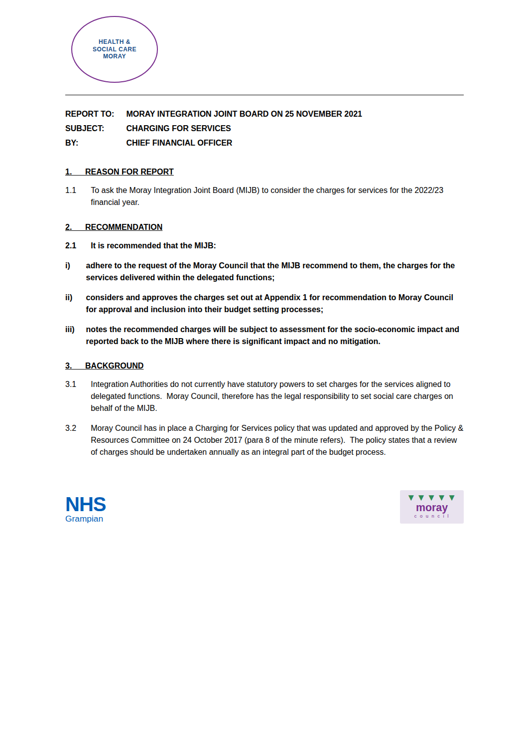HEALTH &
SOCIAL CARE
MORAY
| REPORT TO: | MORAY INTEGRATION JOINT BOARD ON 25 NOVEMBER 2021 |
| SUBJECT: | CHARGING FOR SERVICES |
| BY: | CHIEF FINANCIAL OFFICER |
1. REASON FOR REPORT
1.1
To ask the Moray Integration Joint Board (MIJB) to consider the charges for services for the 2022/23 financial year.
2. RECOMMENDATION
2.1
It is recommended that the MIJB:
i) adhere to the request of the Moray Council that the MIJB recommend to them, the charges for the services delivered within the delegated functions;
ii) considers and approves the charges set out at Appendix 1 for recommendation to Moray Council for approval and inclusion into their budget setting processes;
iii) notes the recommended charges will be subject to assessment for the socio-economic impact and reported back to the MIJB where there is significant impact and no mitigation.
3. BACKGROUND
3.1
Integration Authorities do not currently have statutory powers to set charges for the services aligned to delegated functions. Moray Council, therefore has the legal responsibility to set social care charges on behalf of the MIJB.
3.2
Moray Council has in place a Charging for Services policy that was updated and approved by the Policy & Resources Committee on 24 October 2017 (para 8 of the minute refers). The policy states that a review of charges should be undertaken annually as an integral part of the budget process.
NHS Grampian
▼▼▼▼▼
moray
c o u n c i l